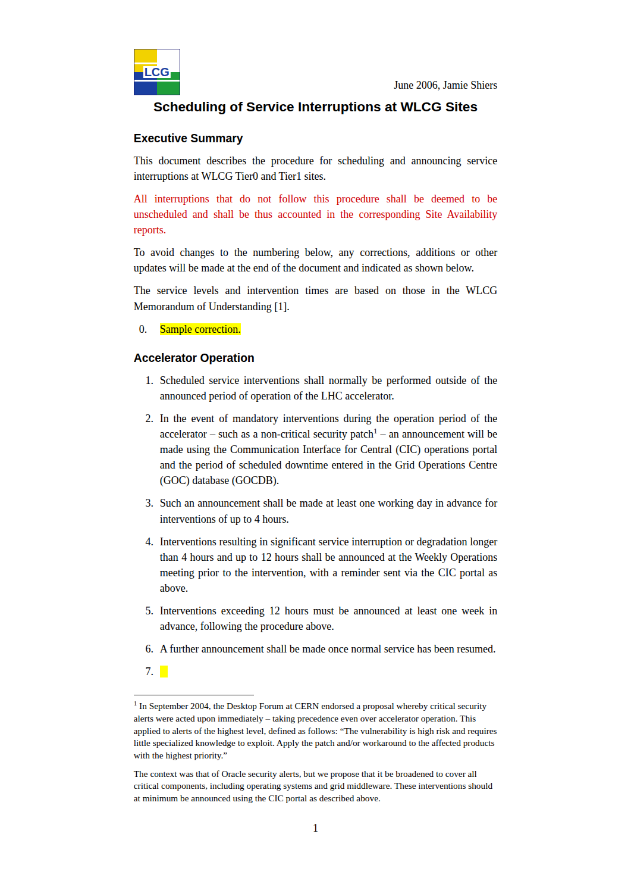LCG
June 2006, Jamie Shiers
Scheduling of Service Interruptions at WLCG Sites
Executive Summary
This document describes the procedure for scheduling and announcing service interruptions at WLCG Tier0 and Tier1 sites.
All interruptions that do not follow this procedure shall be deemed to be unscheduled and shall be thus accounted in the corresponding Site Availability reports.
To avoid changes to the numbering below, any corrections, additions or other updates will be made at the end of the document and indicated as shown below.
The service levels and intervention times are based on those in the WLCG Memorandum of Understanding [1].
Sample correction.
Accelerator Operation
Scheduled service interventions shall normally be performed outside of the announced period of operation of the LHC accelerator.
In the event of mandatory interventions during the operation period of the accelerator – such as a non-critical security patch1 – an announcement will be made using the Communication Interface for Central (CIC) operations portal and the period of scheduled downtime entered in the Grid Operations Centre (GOC) database (GOCDB).
Such an announcement shall be made at least one working day in advance for interventions of up to 4 hours.
Interventions resulting in significant service interruption or degradation longer than 4 hours and up to 12 hours shall be announced at the Weekly Operations meeting prior to the intervention, with a reminder sent via the CIC portal as above.
Interventions exceeding 12 hours must be announced at least one week in advance, following the procedure above.
A further announcement shall be made once normal service has been resumed.
1 In September 2004, the Desktop Forum at CERN endorsed a proposal whereby critical security alerts were acted upon immediately – taking precedence even over accelerator operation. This applied to alerts of the highest level, defined as follows: “The vulnerability is high risk and requires little specialized knowledge to exploit. Apply the patch and/or workaround to the affected products with the highest priority.”
The context was that of Oracle security alerts, but we propose that it be broadened to cover all critical components, including operating systems and grid middleware. These interventions should at minimum be announced using the CIC portal as described above.
1